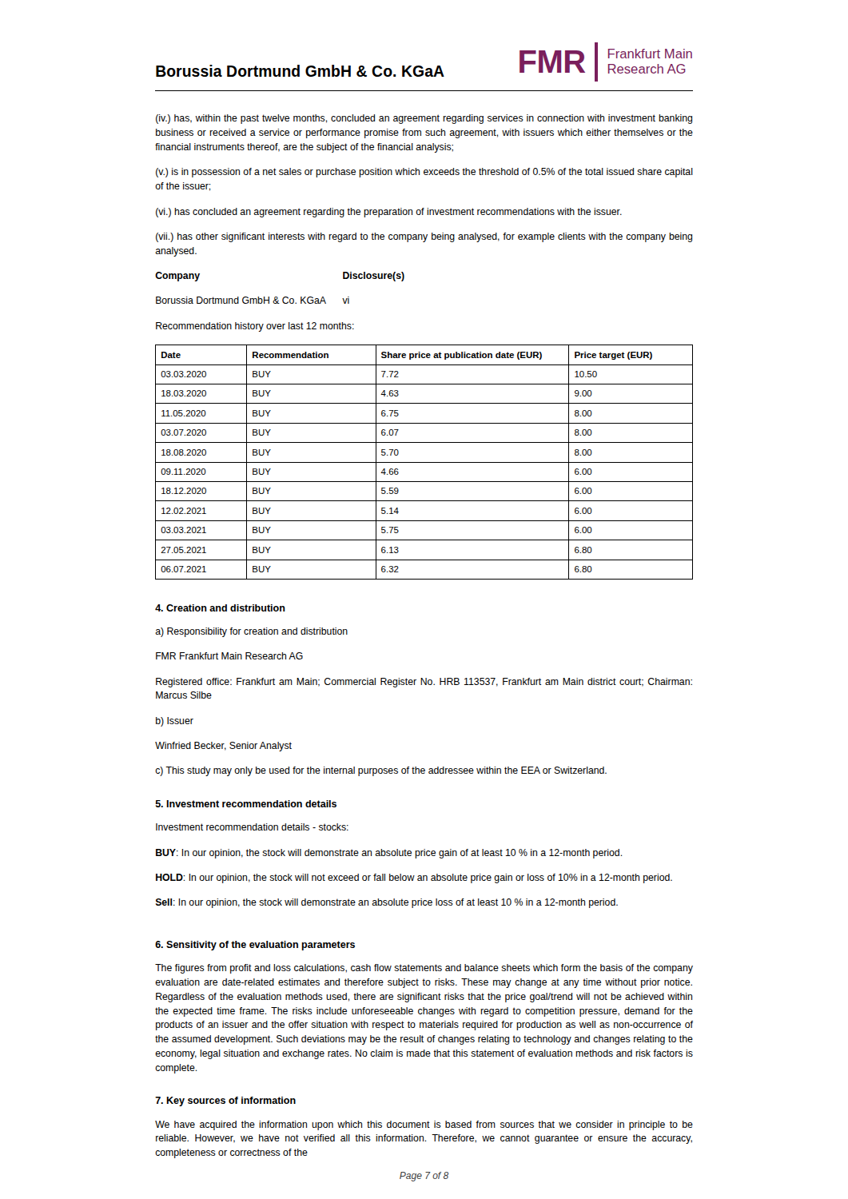Borussia Dortmund GmbH & Co. KGaA
FMR Frankfurt Main
Research AG
(iv.) has, within the past twelve months, concluded an agreement regarding services in connection with investment banking business or received a service or performance promise from such agreement, with issuers which either themselves or the financial instruments thereof, are the subject of the financial analysis;
(v.) is in possession of a net sales or purchase position which exceeds the threshold of 0.5% of the total issued share capital of the issuer;
(vi.) has concluded an agreement regarding the preparation of investment recommendations with the issuer.
(vii.) has other significant interests with regard to the company being analysed, for example clients with the company being analysed.
Company
Disclosure(s)
Borussia Dortmund GmbH & Co. KGaA
vi
Recommendation history over last 12 months:
| Date | Recommendation | Share price at publication date (EUR) | Price target (EUR) |
| --- | --- | --- | --- |
| 03.03.2020 | BUY | 7.72 | 10.50 |
| 18.03.2020 | BUY | 4.63 | 9.00 |
| 11.05.2020 | BUY | 6.75 | 8.00 |
| 03.07.2020 | BUY | 6.07 | 8.00 |
| 18.08.2020 | BUY | 5.70 | 8.00 |
| 09.11.2020 | BUY | 4.66 | 6.00 |
| 18.12.2020 | BUY | 5.59 | 6.00 |
| 12.02.2021 | BUY | 5.14 | 6.00 |
| 03.03.2021 | BUY | 5.75 | 6.00 |
| 27.05.2021 | BUY | 6.13 | 6.80 |
| 06.07.2021 | BUY | 6.32 | 6.80 |
4. Creation and distribution
a) Responsibility for creation and distribution
FMR Frankfurt Main Research AG
Registered office: Frankfurt am Main; Commercial Register No. HRB 113537, Frankfurt am Main district court; Chairman: Marcus Silbe
b) Issuer
Winfried Becker, Senior Analyst
c) This study may only be used for the internal purposes of the addressee within the EEA or Switzerland.
5. Investment recommendation details
Investment recommendation details - stocks:
BUY: In our opinion, the stock will demonstrate an absolute price gain of at least 10 % in a 12-month period.
HOLD: In our opinion, the stock will not exceed or fall below an absolute price gain or loss of 10% in a 12-month period.
Sell: In our opinion, the stock will demonstrate an absolute price loss of at least 10 % in a 12-month period.
6. Sensitivity of the evaluation parameters
The figures from profit and loss calculations, cash flow statements and balance sheets which form the basis of the company evaluation are date-related estimates and therefore subject to risks. These may change at any time without prior notice. Regardless of the evaluation methods used, there are significant risks that the price goal/trend will not be achieved within the expected time frame. The risks include unforeseeable changes with regard to competition pressure, demand for the products of an issuer and the offer situation with respect to materials required for production as well as non-occurrence of the assumed development. Such deviations may be the result of changes relating to technology and changes relating to the economy, legal situation and exchange rates. No claim is made that this statement of evaluation methods and risk factors is complete.
7. Key sources of information
We have acquired the information upon which this document is based from sources that we consider in principle to be reliable. However, we have not verified all this information. Therefore, we cannot guarantee or ensure the accuracy, completeness or correctness of the
Page 7 of 8